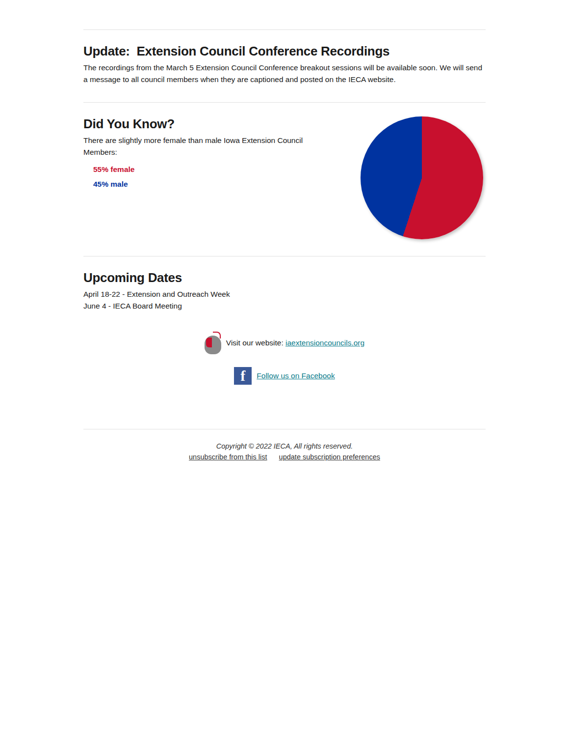Update: Extension Council Conference Recordings
The recordings from the March 5 Extension Council Conference breakout sessions will be available soon. We will send a message to all council members when they are captioned and posted on the IECA website.
Did You Know?
There are slightly more female than male Iowa Extension Council Members:
55% female
45% male
Upcoming Dates
April 18-22 - Extension and Outreach Week
June 4 - IECA Board Meeting
Visit our website: iaextensioncouncils.org
f
Follow us on Facebook
Copyright © 2022 IECA, All rights reserved.
unsubscribe from this list update subscription preferences